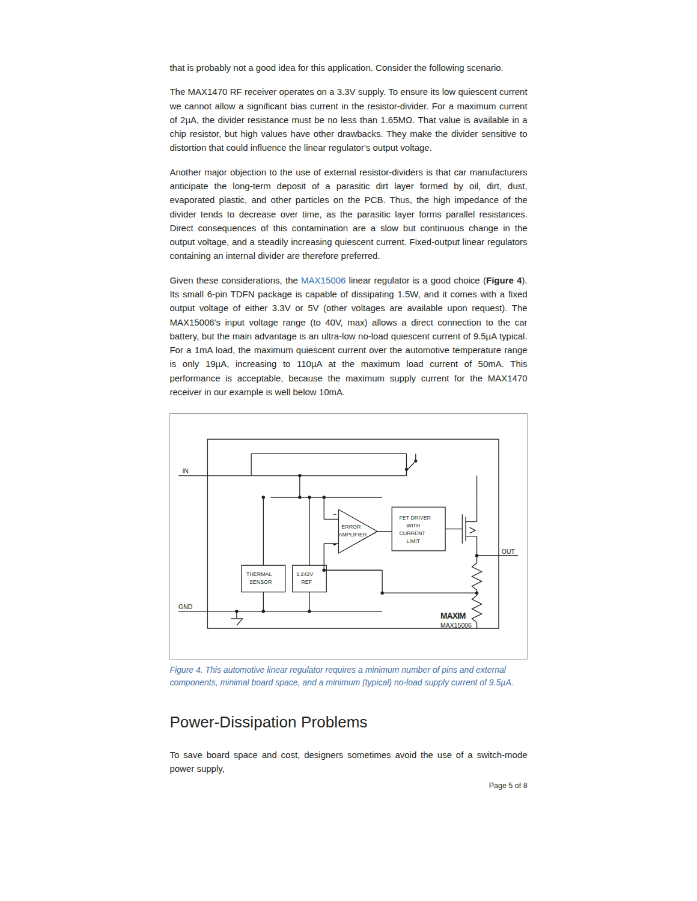that is probably not a good idea for this application. Consider the following scenario.
The MAX1470 RF receiver operates on a 3.3V supply. To ensure its low quiescent current we cannot allow a significant bias current in the resistor-divider. For a maximum current of 2µA, the divider resistance must be no less than 1.65MΩ. That value is available in a chip resistor, but high values have other drawbacks. They make the divider sensitive to distortion that could influence the linear regulator's output voltage.
Another major objection to the use of external resistor-dividers is that car manufacturers anticipate the long-term deposit of a parasitic dirt layer formed by oil, dirt, dust, evaporated plastic, and other particles on the PCB. Thus, the high impedance of the divider tends to decrease over time, as the parasitic layer forms parallel resistances. Direct consequences of this contamination are a slow but continuous change in the output voltage, and a steadily increasing quiescent current. Fixed-output linear regulators containing an internal divider are therefore preferred.
Given these considerations, the MAX15006 linear regulator is a good choice (Figure 4). Its small 6-pin TDFN package is capable of dissipating 1.5W, and it comes with a fixed output voltage of either 3.3V or 5V (other voltages are available upon request). The MAX15006's input voltage range (to 40V, max) allows a direct connection to the car battery, but the main advantage is an ultra-low no-load quiescent current of 9.5µA typical. For a 1mA load, the maximum quiescent current over the automotive temperature range is only 19µA, increasing to 110µA at the maximum load current of 50mA. This performance is acceptable, because the maximum supply current for the MAX1470 receiver in our example is well below 10mA.
IN GND OUT THERMAL SENSOR 1.242V REF ERROR AMPLIFIER FET DRIVER WITH CURRENT LIMIT − + MAXIM MAX15006
Figure 4. This automotive linear regulator requires a minimum number of pins and external components, minimal board space, and a minimum (typical) no-load supply current of 9.5µA.
Power-Dissipation Problems
To save board space and cost, designers sometimes avoid the use of a switch-mode power supply,
Page 5 of 8